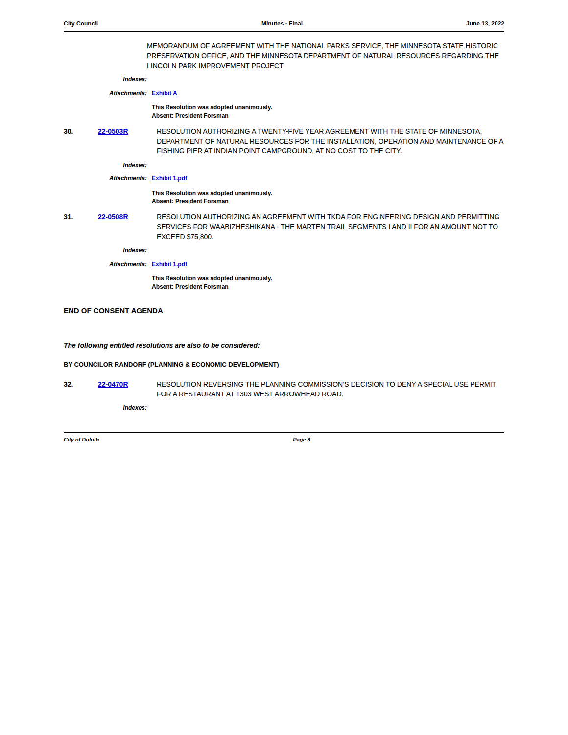City Council
Minutes - Final
June 13, 2022
Memorandum of Agreement with the National Parks Service, the Minnesota State Historic Preservation Office, and the Minnesota Department of Natural Resources regarding the Lincoln Park Improvement Project
Indexes:
Attachments:
Exhibit A
This Resolution was adopted unanimously.
Absent: President Forsman
30.
22-0503R
Resolution authorizing a twenty-five year agreement with the State of Minnesota, Department of Natural Resources for the installation, operation and maintenance of a fishing pier at Indian Point Campground, at no cost to the City.
Indexes:
Attachments:
Exhibit 1.pdf
This Resolution was adopted unanimously.
Absent: President Forsman
31.
22-0508R
Resolution authorizing an agreement with TKDA for engineering design and permitting services for Waabizheshikana - The Marten Trail Segments I and II for an amount not to exceed $75,800.
Indexes:
Attachments:
Exhibit 1.pdf
This Resolution was adopted unanimously.
Absent: President Forsman
END OF CONSENT AGENDA
The following entitled resolutions are also to be considered:
BY COUNCILOR RANDORF (PLANNING & ECONOMIC DEVELOPMENT)
32.
22-0470R
Resolution reversing the Planning Commission’s decision to deny a special use permit for a restaurant at 1303 West Arrowhead Road.
Indexes:
City of Duluth
Page 8